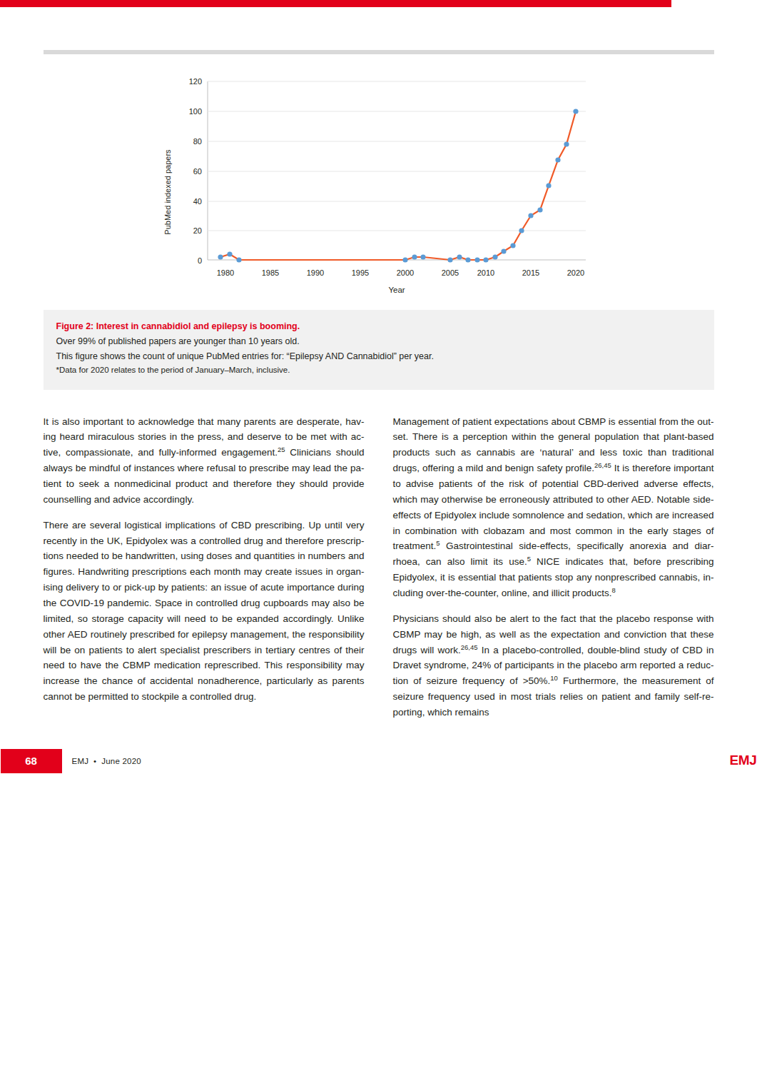PubMed indexed papers 120 100 80 60 40 20 0 1980 1985 1990 1995 2000 2005 2010 2015 2020 Year
Figure 2: Interest in cannabidiol and epilepsy is booming.
Over 99% of published papers are younger than 10 years old.
This figure shows the count of unique PubMed entries for: “Epilepsy AND Cannabidiol” per year.
*Data for 2020 relates to the period of January–March, inclusive.
It is also important to acknowledge that many parents are desperate, having heard miraculous stories in the press, and deserve to be met with active, compassionate, and fully-informed engagement.25 Clinicians should always be mindful of instances where refusal to prescribe may lead the patient to seek a nonmedicinal product and therefore they should provide counselling and advice accordingly.
There are several logistical implications of CBD prescribing. Up until very recently in the UK, Epidyolex was a controlled drug and therefore prescriptions needed to be handwritten, using doses and quantities in numbers and figures. Handwriting prescriptions each month may create issues in organising delivery to or pick-up by patients: an issue of acute importance during the COVID-19 pandemic. Space in controlled drug cupboards may also be limited, so storage capacity will need to be expanded accordingly. Unlike other AED routinely prescribed for epilepsy management, the responsibility will be on patients to alert specialist prescribers in tertiary centres of their need to have the CBMP medication represcribed. This responsibility may increase the chance of accidental nonadherence, particularly as parents cannot be permitted to stockpile a controlled drug.
Management of patient expectations about CBMP is essential from the outset. There is a perception within the general population that plant-based products such as cannabis are ‘natural’ and less toxic than traditional drugs, offering a mild and benign safety profile.26,45 It is therefore important to advise patients of the risk of potential CBD-derived adverse effects, which may otherwise be erroneously attributed to other AED. Notable side-effects of Epidyolex include somnolence and sedation, which are increased in combination with clobazam and most common in the early stages of treatment.5 Gastrointestinal side-effects, specifically anorexia and diarrhoea, can also limit its use.5 NICE indicates that, before prescribing Epidyolex, it is essential that patients stop any nonprescribed cannabis, including over-the-counter, online, and illicit products.8
Physicians should also be alert to the fact that the placebo response with CBMP may be high, as well as the expectation and conviction that these drugs will work.26,45 In a placebo-controlled, double-blind study of CBD in Dravet syndrome, 24% of participants in the placebo arm reported a reduction of seizure frequency of >50%.10 Furthermore, the measurement of seizure frequency used in most trials relies on patient and family self-reporting, which remains
68
EMJ • June 2020
EMJ